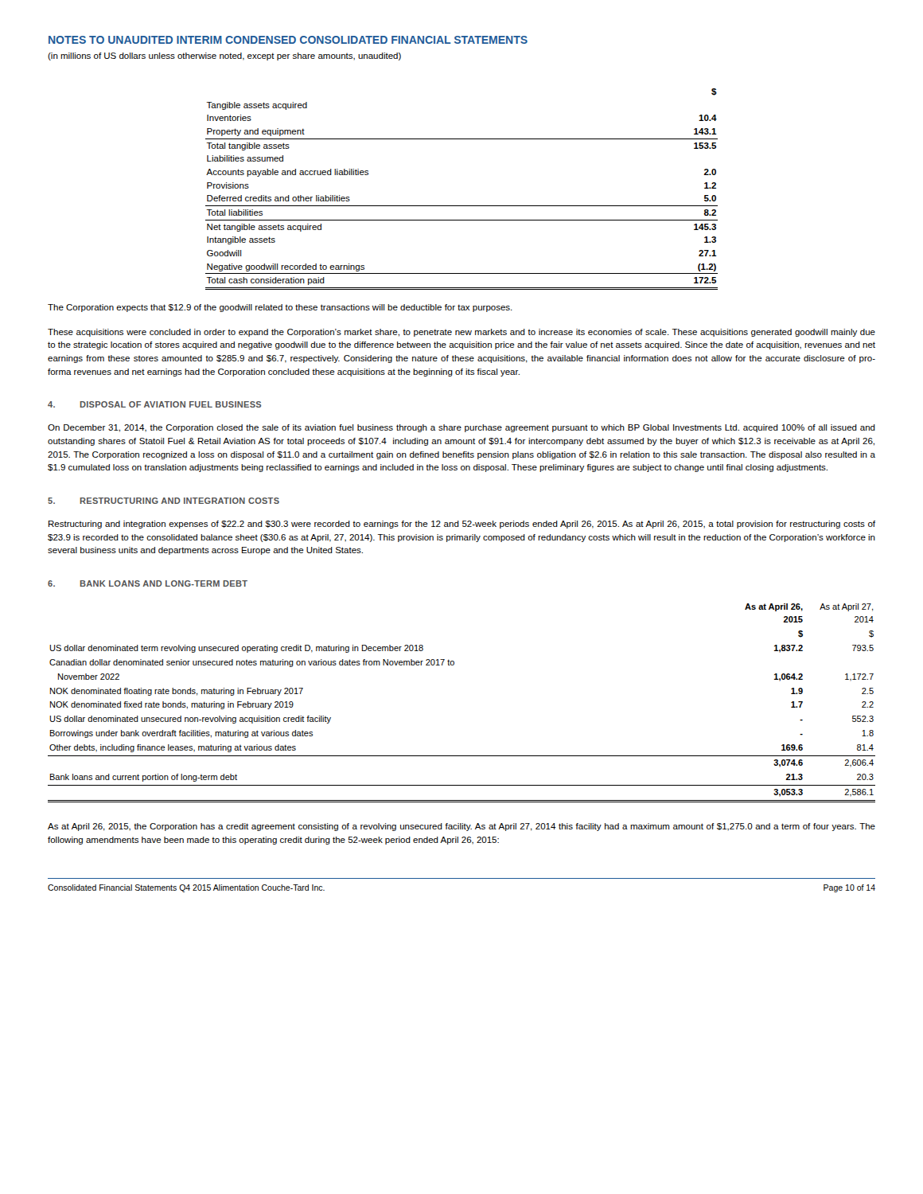NOTES TO UNAUDITED INTERIM CONDENSED CONSOLIDATED FINANCIAL STATEMENTS
(in millions of US dollars unless otherwise noted, except per share amounts, unaudited)
| | $ |
| Tangible assets acquired | |
| Inventories | 10.4 |
| Property and equipment | 143.1 |
| Total tangible assets | 153.5 |
| Liabilities assumed | |
| Accounts payable and accrued liabilities | 2.0 |
| Provisions | 1.2 |
| Deferred credits and other liabilities | 5.0 |
| Total liabilities | 8.2 |
| Net tangible assets acquired | 145.3 |
| Intangible assets | 1.3 |
| Goodwill | 27.1 |
| Negative goodwill recorded to earnings | (1.2) |
| Total cash consideration paid | 172.5 |
The Corporation expects that $12.9 of the goodwill related to these transactions will be deductible for tax purposes.
These acquisitions were concluded in order to expand the Corporation’s market share, to penetrate new markets and to increase its economies of scale. These acquisitions generated goodwill mainly due to the strategic location of stores acquired and negative goodwill due to the difference between the acquisition price and the fair value of net assets acquired. Since the date of acquisition, revenues and net earnings from these stores amounted to $285.9 and $6.7, respectively. Considering the nature of these acquisitions, the available financial information does not allow for the accurate disclosure of pro-forma revenues and net earnings had the Corporation concluded these acquisitions at the beginning of its fiscal year.
4. DISPOSAL OF AVIATION FUEL BUSINESS
On December 31, 2014, the Corporation closed the sale of its aviation fuel business through a share purchase agreement pursuant to which BP Global Investments Ltd. acquired 100% of all issued and outstanding shares of Statoil Fuel & Retail Aviation AS for total proceeds of $107.4 including an amount of $91.4 for intercompany debt assumed by the buyer of which $12.3 is receivable as at April 26, 2015. The Corporation recognized a loss on disposal of $11.0 and a curtailment gain on defined benefits pension plans obligation of $2.6 in relation to this sale transaction. The disposal also resulted in a $1.9 cumulated loss on translation adjustments being reclassified to earnings and included in the loss on disposal. These preliminary figures are subject to change until final closing adjustments.
5. RESTRUCTURING AND INTEGRATION COSTS
Restructuring and integration expenses of $22.2 and $30.3 were recorded to earnings for the 12 and 52-week periods ended April 26, 2015. As at April 26, 2015, a total provision for restructuring costs of $23.9 is recorded to the consolidated balance sheet ($30.6 as at April, 27, 2014). This provision is primarily composed of redundancy costs which will result in the reduction of the Corporation’s workforce in several business units and departments across Europe and the United States.
6. BANK LOANS AND LONG-TERM DEBT
| | As at April 26, 2015 | As at April 27, 2014 |
| | $ | $ |
| US dollar denominated term revolving unsecured operating credit D, maturing in December 2018 | 1,837.2 | 793.5 |
| Canadian dollar denominated senior unsecured notes maturing on various dates from November 2017 to | | |
| November 2022 | 1,064.2 | 1,172.7 |
| NOK denominated floating rate bonds, maturing in February 2017 | 1.9 | 2.5 |
| NOK denominated fixed rate bonds, maturing in February 2019 | 1.7 | 2.2 |
| US dollar denominated unsecured non-revolving acquisition credit facility | - | 552.3 |
| Borrowings under bank overdraft facilities, maturing at various dates | - | 1.8 |
| Other debts, including finance leases, maturing at various dates | 169.6 | 81.4 |
| | 3,074.6 | 2,606.4 |
| Bank loans and current portion of long-term debt | 21.3 | 20.3 |
| | 3,053.3 | 2,586.1 |
As at April 26, 2015, the Corporation has a credit agreement consisting of a revolving unsecured facility. As at April 27, 2014 this facility had a maximum amount of $1,275.0 and a term of four years. The following amendments have been made to this operating credit during the 52-week period ended April 26, 2015:
Consolidated Financial Statements Q4 2015 Alimentation Couche-Tard Inc. Page 10 of 14